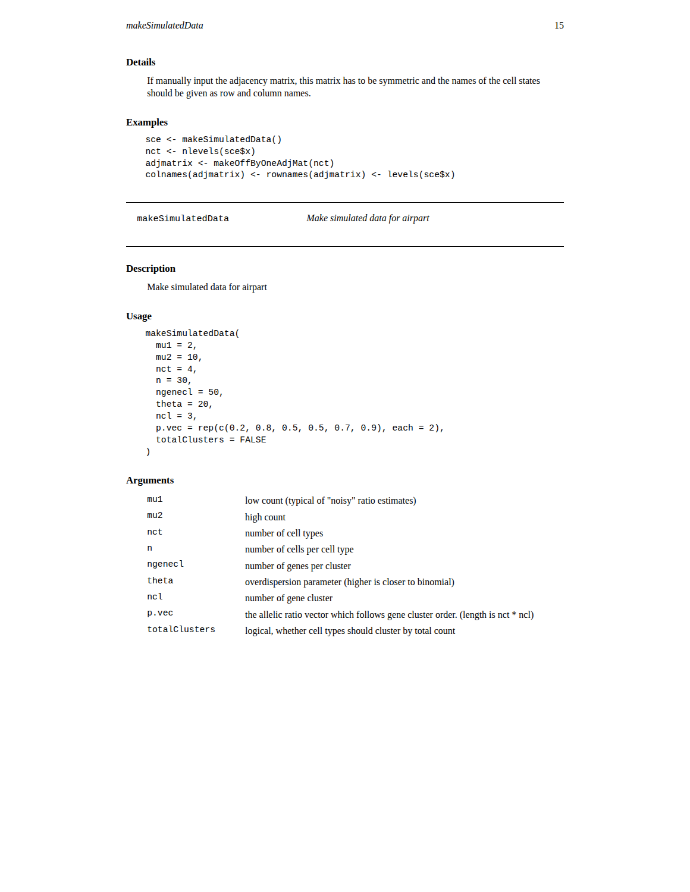makeSimulatedData 15
Details
If manually input the adjacency matrix, this matrix has to be symmetric and the names of the cell states should be given as row and column names.
Examples
sce <- makeSimulatedData()
nct <- nlevels(sce$x)
adjmatrix <- makeOffByOneAdjMat(nct)
colnames(adjmatrix) <- rownames(adjmatrix) <- levels(sce$x)
makeSimulatedData Make simulated data for airpart
Description
Make simulated data for airpart
Usage
makeSimulatedData(
  mu1 = 2,
  mu2 = 10,
  nct = 4,
  n = 30,
  ngenecl = 50,
  theta = 20,
  ncl = 3,
  p.vec = rep(c(0.2, 0.8, 0.5, 0.5, 0.7, 0.9), each = 2),
  totalClusters = FALSE
)
Arguments
| mu1 | low count (typical of "noisy" ratio estimates) |
| mu2 | high count |
| nct | number of cell types |
| n | number of cells per cell type |
| ngenecl | number of genes per cluster |
| theta | overdispersion parameter (higher is closer to binomial) |
| ncl | number of gene cluster |
| p.vec | the allelic ratio vector which follows gene cluster order. (length is nct * ncl) |
| totalClusters | logical, whether cell types should cluster by total count |